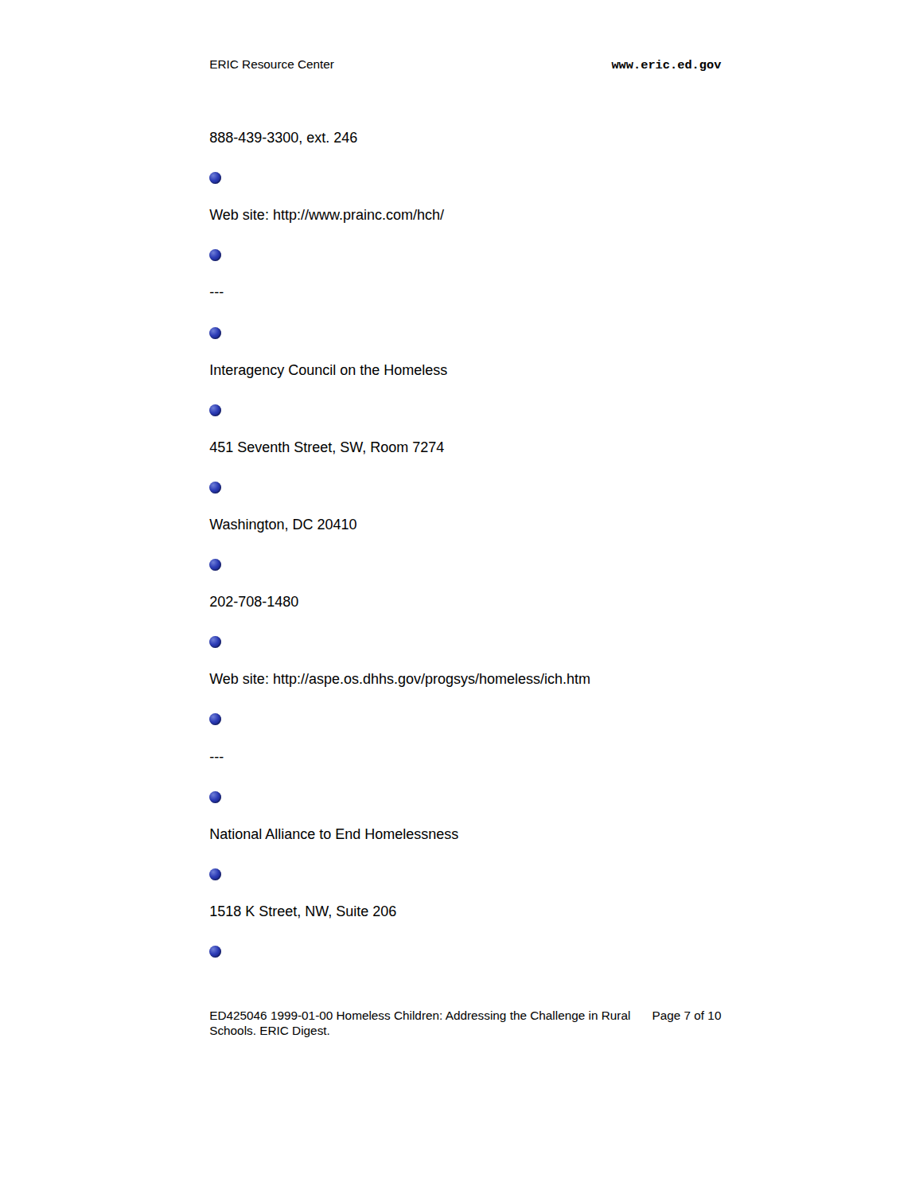ERIC Resource Center
www.eric.ed.gov
888-439-3300, ext. 246
Web site: http://www.prainc.com/hch/
---
Interagency Council on the Homeless
451 Seventh Street, SW, Room 7274
Washington, DC 20410
202-708-1480
Web site: http://aspe.os.dhhs.gov/progsys/homeless/ich.htm
---
National Alliance to End Homelessness
1518 K Street, NW, Suite 206
ED425046 1999-01-00 Homeless Children: Addressing the Challenge in Rural Schools. ERIC Digest.
Page 7 of 10